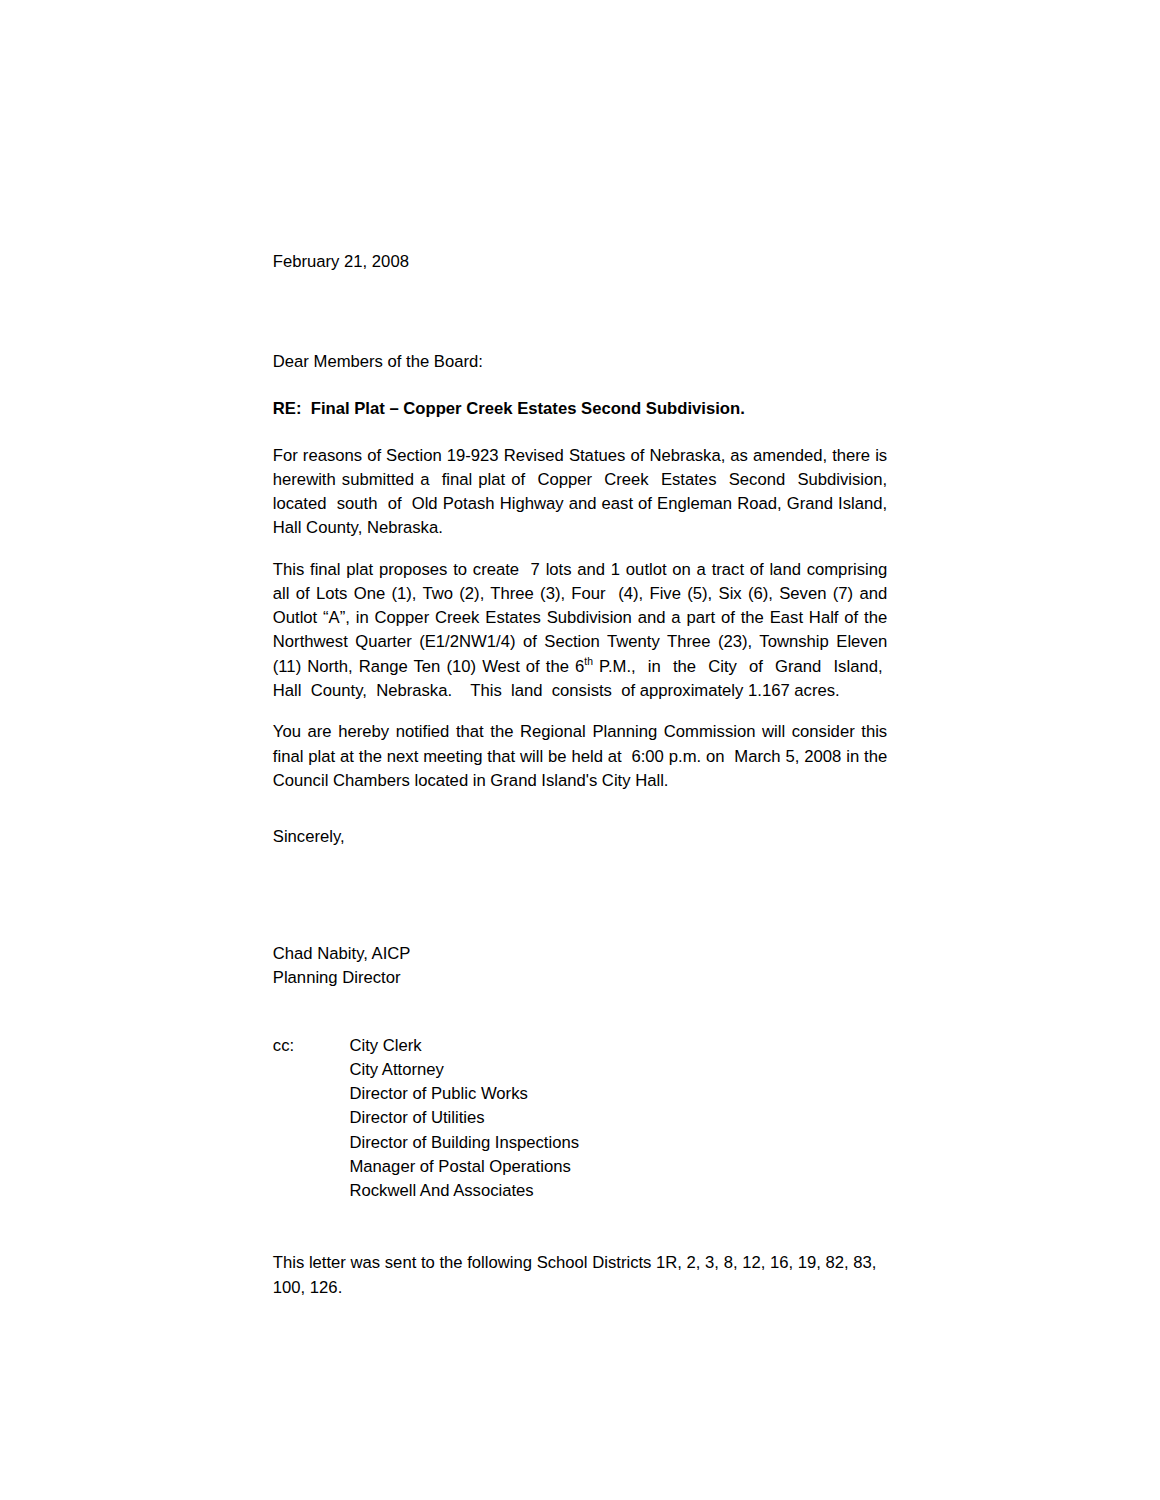February 21, 2008
Dear Members of the Board:
RE: Final Plat – Copper Creek Estates Second Subdivision.
For reasons of Section 19-923 Revised Statues of Nebraska, as amended, there is herewith submitted a final plat of Copper Creek Estates Second Subdivision, located south of Old Potash Highway and east of Engleman Road, Grand Island, Hall County, Nebraska.
This final plat proposes to create 7 lots and 1 outlot on a tract of land comprising all of Lots One (1), Two (2), Three (3), Four (4), Five (5), Six (6), Seven (7) and Outlot “A”, in Copper Creek Estates Subdivision and a part of the East Half of the Northwest Quarter (E1/2NW1/4) of Section Twenty Three (23), Township Eleven (11) North, Range Ten (10) West of the 6th P.M., in the City of Grand Island, Hall County, Nebraska. This land consists of approximately 1.167 acres.
You are hereby notified that the Regional Planning Commission will consider this final plat at the next meeting that will be held at 6:00 p.m. on March 5, 2008 in the Council Chambers located in Grand Island's City Hall.
Sincerely,
Chad Nabity, AICP
Planning Director
cc:
City Clerk
City Attorney
Director of Public Works
Director of Utilities
Director of Building Inspections
Manager of Postal Operations
Rockwell And Associates
This letter was sent to the following School Districts 1R, 2, 3, 8, 12, 16, 19, 82, 83, 100, 126.